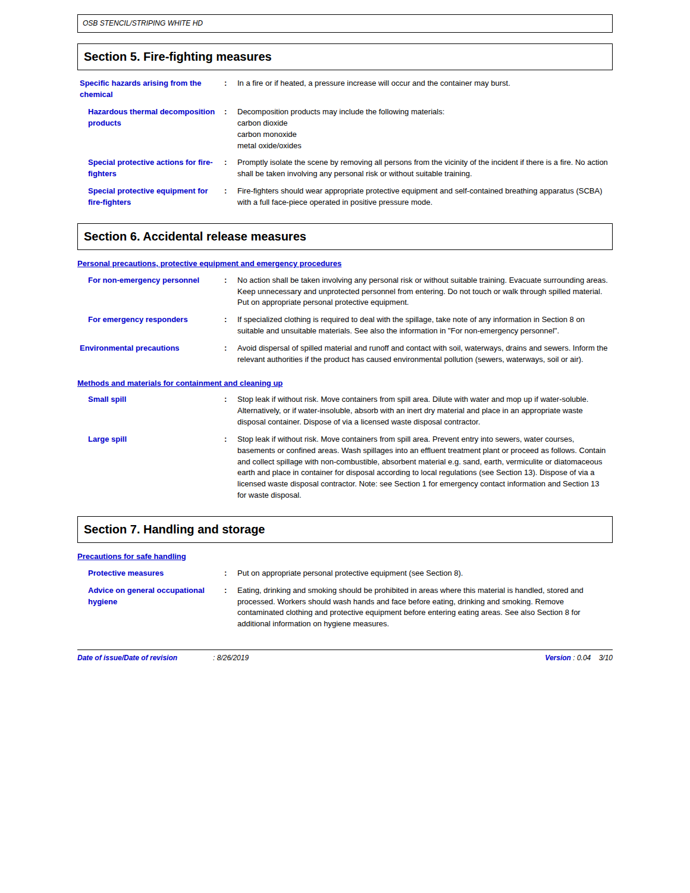OSB STENCIL/STRIPING WHITE HD
Section 5. Fire-fighting measures
| Specific hazards arising from the chemical | : | In a fire or if heated, a pressure increase will occur and the container may burst. |
| Hazardous thermal decomposition products | : | Decomposition products may include the following materials: carbon dioxide carbon monoxide metal oxide/oxides |
| Special protective actions for fire-fighters | : | Promptly isolate the scene by removing all persons from the vicinity of the incident if there is a fire. No action shall be taken involving any personal risk or without suitable training. |
| Special protective equipment for fire-fighters | : | Fire-fighters should wear appropriate protective equipment and self-contained breathing apparatus (SCBA) with a full face-piece operated in positive pressure mode. |
Section 6. Accidental release measures
Personal precautions, protective equipment and emergency procedures
| For non-emergency personnel | : | No action shall be taken involving any personal risk or without suitable training. Evacuate surrounding areas. Keep unnecessary and unprotected personnel from entering. Do not touch or walk through spilled material. Put on appropriate personal protective equipment. |
| For emergency responders | : | If specialized clothing is required to deal with the spillage, take note of any information in Section 8 on suitable and unsuitable materials. See also the information in "For non-emergency personnel". |
| Environmental precautions | : | Avoid dispersal of spilled material and runoff and contact with soil, waterways, drains and sewers. Inform the relevant authorities if the product has caused environmental pollution (sewers, waterways, soil or air). |
Methods and materials for containment and cleaning up
| Small spill | : | Stop leak if without risk. Move containers from spill area. Dilute with water and mop up if water-soluble. Alternatively, or if water-insoluble, absorb with an inert dry material and place in an appropriate waste disposal container. Dispose of via a licensed waste disposal contractor. |
| Large spill | : | Stop leak if without risk. Move containers from spill area. Prevent entry into sewers, water courses, basements or confined areas. Wash spillages into an effluent treatment plant or proceed as follows. Contain and collect spillage with non-combustible, absorbent material e.g. sand, earth, vermiculite or diatomaceous earth and place in container for disposal according to local regulations (see Section 13). Dispose of via a licensed waste disposal contractor. Note: see Section 1 for emergency contact information and Section 13 for waste disposal. |
Section 7. Handling and storage
Precautions for safe handling
| Protective measures | : | Put on appropriate personal protective equipment (see Section 8). |
| Advice on general occupational hygiene | : | Eating, drinking and smoking should be prohibited in areas where this material is handled, stored and processed. Workers should wash hands and face before eating, drinking and smoking. Remove contaminated clothing and protective equipment before entering eating areas. See also Section 8 for additional information on hygiene measures. |
Date of issue/Date of revision
: 8/26/2019
Version : 0.04 3/10